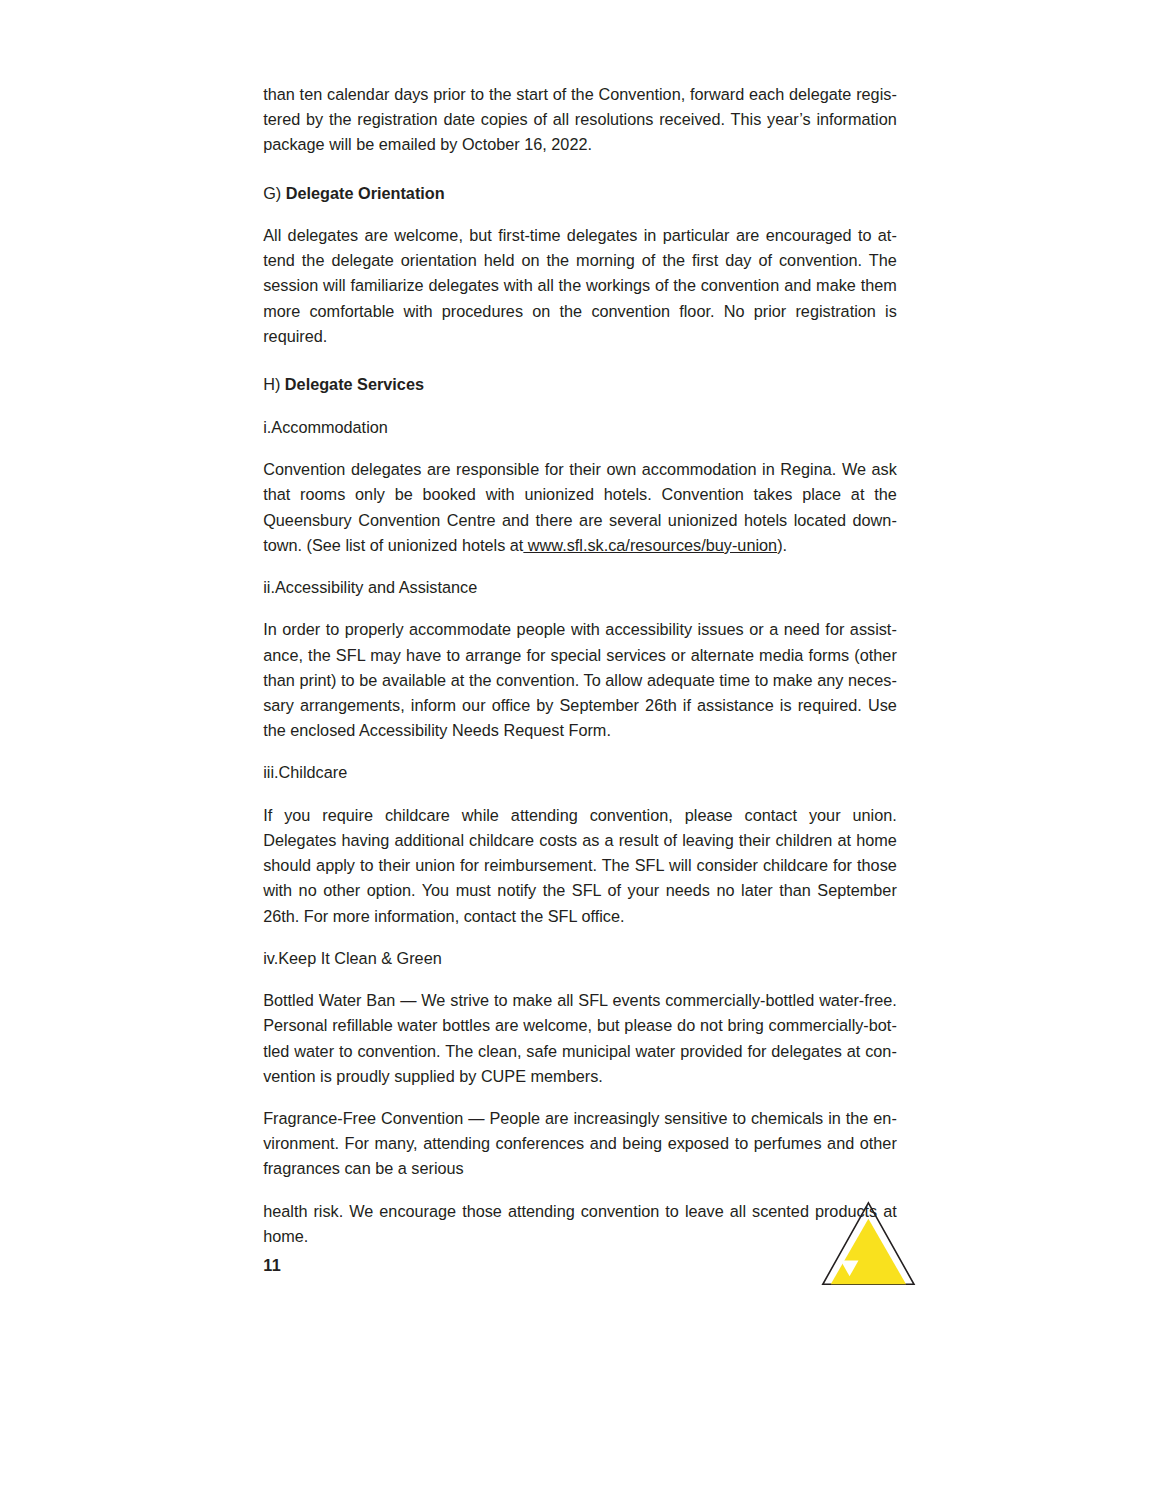than ten calendar days prior to the start of the Convention, forward each delegate registered by the registration date copies of all resolutions received. This year’s information package will be emailed by October 16, 2022.
G) Delegate Orientation
All delegates are welcome, but first-time delegates in particular are encouraged to attend the delegate orientation held on the morning of the first day of convention. The session will familiarize delegates with all the workings of the convention and make them more comfortable with procedures on the convention floor. No prior registration is required.
H) Delegate Services
i.Accommodation
Convention delegates are responsible for their own accommodation in Regina. We ask that rooms only be booked with unionized hotels. Convention takes place at the Queensbury Convention Centre and there are several unionized hotels located downtown. (See list of unionized hotels at www.sfl.sk.ca/resources/buy-union).
ii.Accessibility and Assistance
In order to properly accommodate people with accessibility issues or a need for assistance, the SFL may have to arrange for special services or alternate media forms (other than print) to be available at the convention. To allow adequate time to make any necessary arrangements, inform our office by September 26th if assistance is required. Use the enclosed Accessibility Needs Request Form.
iii.Childcare
If you require childcare while attending convention, please contact your union. Delegates having additional childcare costs as a result of leaving their children at home should apply to their union for reimbursement. The SFL will consider childcare for those with no other option. You must notify the SFL of your needs no later than September 26th. For more information, contact the SFL office.
iv.Keep It Clean & Green
Bottled Water Ban — We strive to make all SFL events commercially-bottled water-free. Personal refillable water bottles are welcome, but please do not bring commercially-bottled water to convention. The clean, safe municipal water provided for delegates at convention is proudly supplied by CUPE members.
Fragrance-Free Convention — People are increasingly sensitive to chemicals in the environment. For many, attending conferences and being exposed to perfumes and other fragrances can be a serious
health risk. We encourage those attending convention to leave all scented products at home.
11